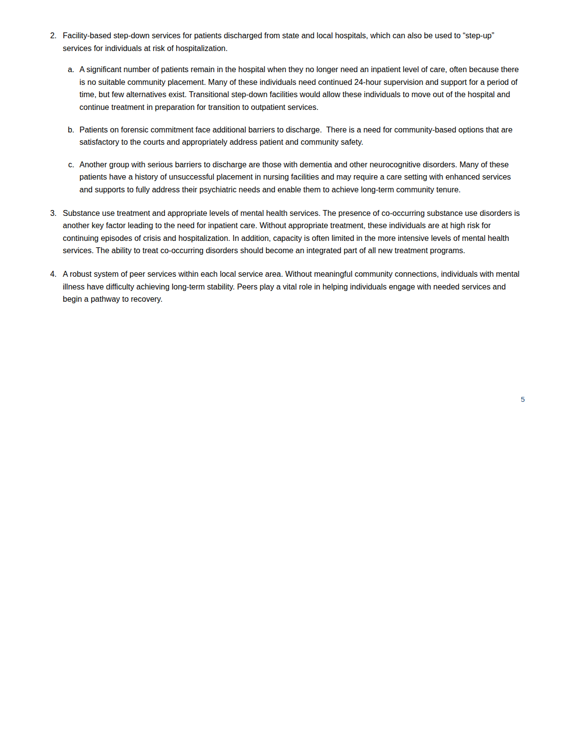Facility-based step-down services for patients discharged from state and local hospitals, which can also be used to “step-up” services for individuals at risk of hospitalization.
A significant number of patients remain in the hospital when they no longer need an inpatient level of care, often because there is no suitable community placement. Many of these individuals need continued 24-hour supervision and support for a period of time, but few alternatives exist. Transitional step-down facilities would allow these individuals to move out of the hospital and continue treatment in preparation for transition to outpatient services.
Patients on forensic commitment face additional barriers to discharge. There is a need for community-based options that are satisfactory to the courts and appropriately address patient and community safety.
Another group with serious barriers to discharge are those with dementia and other neurocognitive disorders. Many of these patients have a history of unsuccessful placement in nursing facilities and may require a care setting with enhanced services and supports to fully address their psychiatric needs and enable them to achieve long-term community tenure.
Substance use treatment and appropriate levels of mental health services. The presence of co-occurring substance use disorders is another key factor leading to the need for inpatient care. Without appropriate treatment, these individuals are at high risk for continuing episodes of crisis and hospitalization. In addition, capacity is often limited in the more intensive levels of mental health services. The ability to treat co-occurring disorders should become an integrated part of all new treatment programs.
A robust system of peer services within each local service area. Without meaningful community connections, individuals with mental illness have difficulty achieving long-term stability. Peers play a vital role in helping individuals engage with needed services and begin a pathway to recovery.
5